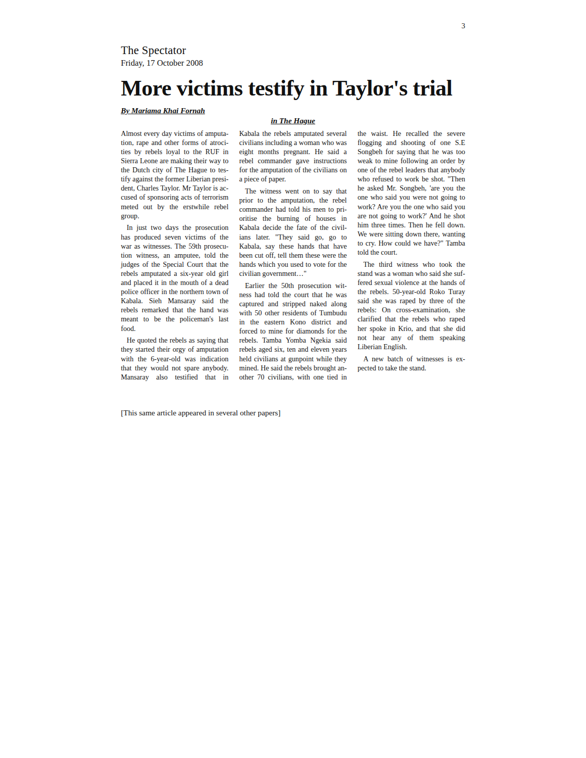3
The Spectator
Friday, 17 October 2008
More victims testify in Taylor's trial
By Mariama Khai Fornah in The Hague
Almost every day victims of amputation, rape and other forms of atrocities by rebels loyal to the RUF in Sierra Leone are making their way to the Dutch city of The Hague to testify against the former Liberian president, Charles Taylor. Mr Taylor is accused of sponsoring acts of terrorism meted out by the erstwhile rebel group.
In just two days the prosecution has produced seven victims of the war as witnesses. The 59th prosecution witness, an amputee, told the judges of the Special Court that the rebels amputated a six-year old girl and placed it in the mouth of a dead police officer in the northern town of Kabala. Sieh Mansaray said the rebels remarked that the hand was meant to be the policeman's last food.
He quoted the rebels as saying that they started their orgy of amputation with the 6-year-old was indication that they would not spare anybody. Mansaray also testified that in Kabala the rebels amputated several civilians including a woman who was eight months pregnant. He said a rebel commander gave instructions for the amputation of the civilians on a piece of paper.
The witness went on to say that prior to the amputation, the rebel commander had told his men to prioritise the burning of houses in Kabala decide the fate of the civilians later. "They said go, go to Kabala, say these hands that have been cut off, tell them these were the hands which you used to vote for the civilian government…"
Earlier the 50th prosecution witness had told the court that he was captured and stripped naked along with 50 other residents of Tumbudu in the eastern Kono district and forced to mine for diamonds for the rebels. Tamba Yomba Ngekia said rebels aged six, ten and eleven years held civilians at gunpoint while they mined. He said the rebels brought another 70 civilians, with one tied in the waist. He recalled the severe flogging and shooting of one S.E Songbeh for saying that he was too weak to mine following an order by one of the rebel leaders that anybody who refused to work be shot. "Then he asked Mr. Songbeh, 'are you the one who said you were not going to work? Are you the one who said you are not going to work?' And he shot him three times. Then he fell down. We were sitting down there, wanting to cry. How could we have?" Tamba told the court.
The third witness who took the stand was a woman who said she suffered sexual violence at the hands of the rebels. 50-year-old Roko Turay said she was raped by three of the rebels: On cross-examination, she clarified that the rebels who raped her spoke in Krio, and that she did not hear any of them speaking Liberian English.
A new batch of witnesses is expected to take the stand.
[This same article appeared in several other papers]